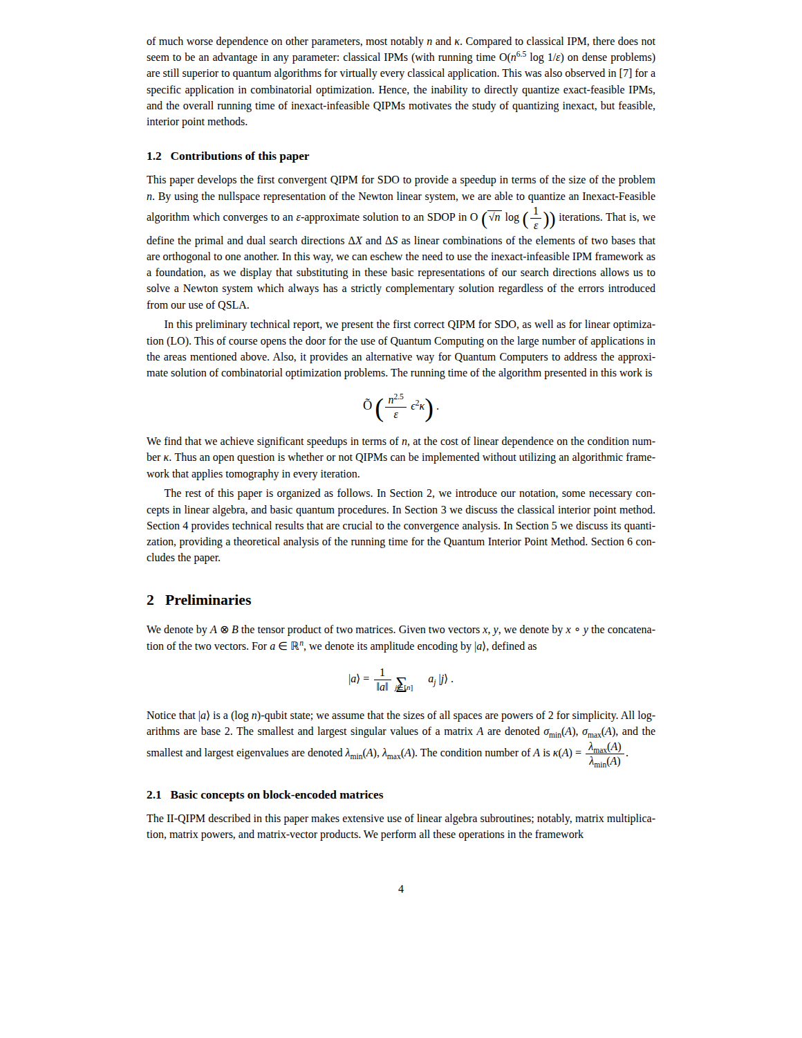of much worse dependence on other parameters, most notably n and κ. Compared to classical IPM, there does not seem to be an advantage in any parameter: classical IPMs (with running time O(n6.5 log 1/ε) on dense problems) are still superior to quantum algorithms for virtually every classical application. This was also observed in [7] for a specific application in combinatorial optimization. Hence, the inability to directly quantize exact-feasible IPMs, and the overall running time of inexact-infeasible QIPMs motivates the study of quantizing inexact, but feasible, interior point methods.
1.2 Contributions of this paper
This paper develops the first convergent QIPM for SDO to provide a speedup in terms of the size of the problem n. By using the nullspace representation of the Newton linear system, we are able to quantize an Inexact-Feasible algorithm which converges to an ε-approximate solution to an SDOP in O (√n log (1 ε)) iterations. That is, we define the primal and dual search directions ΔX and ΔS as linear combinations of the elements of two bases that are orthogonal to one another. In this way, we can eschew the need to use the inexact-infeasible IPM framework as a foundation, as we display that substituting in these basic representations of our search directions allows us to solve a Newton system which always has a strictly complementary solution regardless of the errors introduced from our use of QSLA.
In this preliminary technical report, we present the first correct QIPM for SDO, as well as for linear optimization (LO). This of course opens the door for the use of Quantum Computing on the large number of applications in the areas mentioned above. Also, it provides an alternative way for Quantum Computers to address the approximate solution of combinatorial optimization problems. The running time of the algorithm presented in this work is
Õ (n2.5 ε ϵ2κ) .
We find that we achieve significant speedups in terms of n, at the cost of linear dependence on the condition number κ. Thus an open question is whether or not QIPMs can be implemented without utilizing an algorithmic framework that applies tomography in every iteration.
The rest of this paper is organized as follows. In Section 2, we introduce our notation, some necessary concepts in linear algebra, and basic quantum procedures. In Section 3 we discuss the classical interior point method. Section 4 provides technical results that are crucial to the convergence analysis. In Section 5 we discuss its quantization, providing a theoretical analysis of the running time for the Quantum Interior Point Method. Section 6 concludes the paper.
2 Preliminaries
We denote by A ⊗ B the tensor product of two matrices. Given two vectors x, y, we denote by x ∘ y the concatenation of the two vectors. For a ∈ ℝn, we denote its amplitude encoding by |a⟩, defined as
|a⟩ = 1‖a‖ ∑j∈[n] aj |j⟩ .
Notice that |a⟩ is a (log n)-qubit state; we assume that the sizes of all spaces are powers of 2 for simplicity. All logarithms are base 2. The smallest and largest singular values of a matrix A are denoted σmin(A), σmax(A), and the smallest and largest eigenvalues are denoted λmin(A), λmax(A). The condition number of A is κ(A) = λmax(A) λmin(A).
2.1 Basic concepts on block-encoded matrices
The II-QIPM described in this paper makes extensive use of linear algebra subroutines; notably, matrix multiplication, matrix powers, and matrix-vector products. We perform all these operations in the framework
4